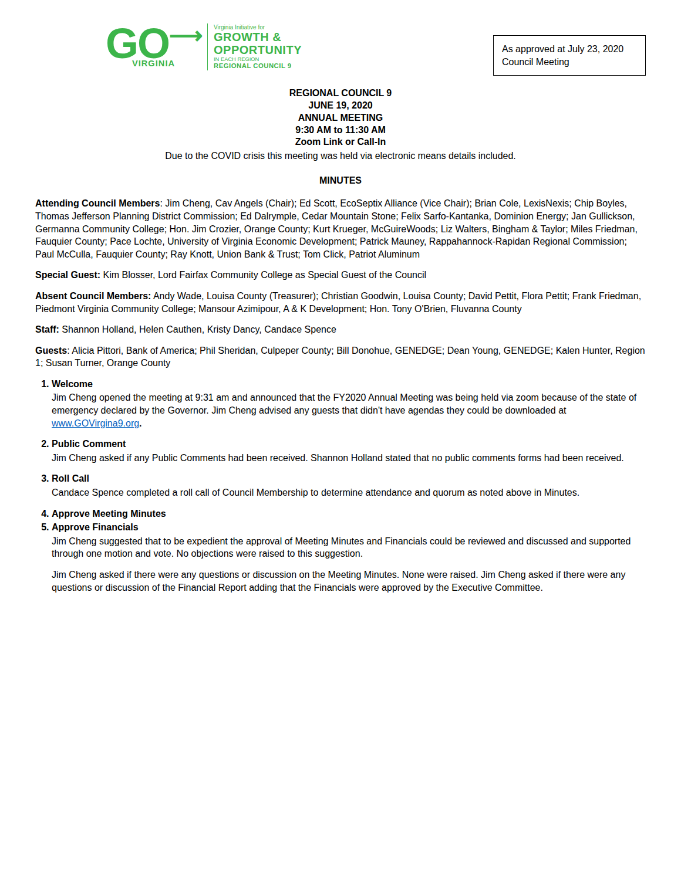GO⟶
VIRGINIA
Virginia Initiative for
GROWTH &
OPPORTUNITY
IN EACH REGION
REGIONAL COUNCIL 9
As approved at July 23, 2020 Council Meeting
REGIONAL COUNCIL 9
JUNE 19, 2020
ANNUAL MEETING
9:30 AM to 11:30 AM
Zoom Link or Call-In
Due to the COVID crisis this meeting was held via electronic means details included.
MINUTES
Attending Council Members: Jim Cheng, Cav Angels (Chair); Ed Scott, EcoSeptix Alliance (Vice Chair); Brian Cole, LexisNexis; Chip Boyles, Thomas Jefferson Planning District Commission; Ed Dalrymple, Cedar Mountain Stone; Felix Sarfo-Kantanka, Dominion Energy; Jan Gullickson, Germanna Community College; Hon. Jim Crozier, Orange County; Kurt Krueger, McGuireWoods; Liz Walters, Bingham & Taylor; Miles Friedman, Fauquier County; Pace Lochte, University of Virginia Economic Development; Patrick Mauney, Rappahannock-Rapidan Regional Commission; Paul McCulla, Fauquier County; Ray Knott, Union Bank & Trust; Tom Click, Patriot Aluminum
Special Guest: Kim Blosser, Lord Fairfax Community College as Special Guest of the Council
Absent Council Members: Andy Wade, Louisa County (Treasurer); Christian Goodwin, Louisa County; David Pettit, Flora Pettit; Frank Friedman, Piedmont Virginia Community College; Mansour Azimipour, A & K Development; Hon. Tony O'Brien, Fluvanna County
Staff: Shannon Holland, Helen Cauthen, Kristy Dancy, Candace Spence
Guests: Alicia Pittori, Bank of America; Phil Sheridan, Culpeper County; Bill Donohue, GENEDGE; Dean Young, GENEDGE; Kalen Hunter, Region 1; Susan Turner, Orange County
Welcome
Jim Cheng opened the meeting at 9:31 am and announced that the FY2020 Annual Meeting was being held via zoom because of the state of emergency declared by the Governor. Jim Cheng advised any guests that didn't have agendas they could be downloaded at www.GOVirgina9.org.
Public Comment
Jim Cheng asked if any Public Comments had been received. Shannon Holland stated that no public comments forms had been received.
Roll Call
Candace Spence completed a roll call of Council Membership to determine attendance and quorum as noted above in Minutes.
Approve Meeting Minutes
Approve Financials
Jim Cheng suggested that to be expedient the approval of Meeting Minutes and Financials could be reviewed and discussed and supported through one motion and vote. No objections were raised to this suggestion.
Jim Cheng asked if there were any questions or discussion on the Meeting Minutes. None were raised. Jim Cheng asked if there were any questions or discussion of the Financial Report adding that the Financials were approved by the Executive Committee.